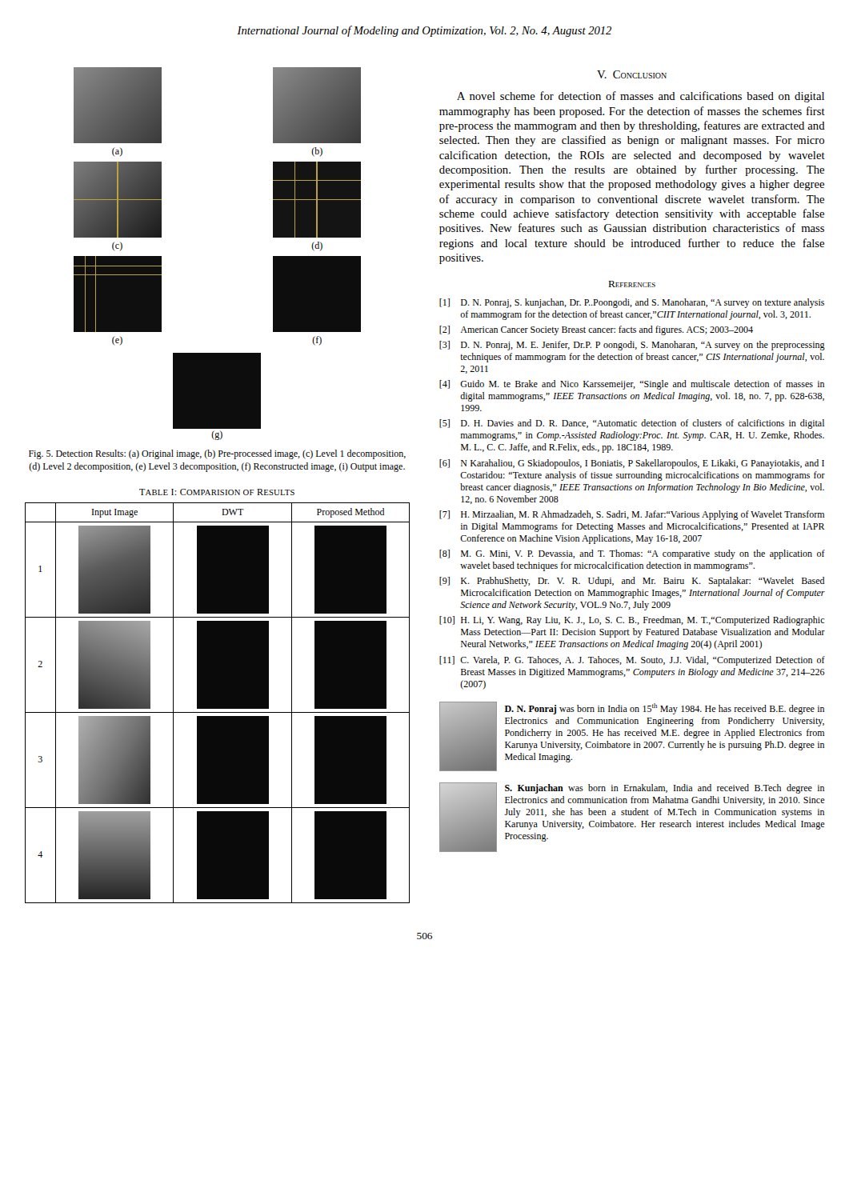International Journal of Modeling and Optimization, Vol. 2, No. 4, August 2012
(a)
(b)
(c)
(d)
(e)
(f)
(g)
Fig. 5. Detection Results: (a) Original image, (b) Pre-processed image, (c) Level 1 decomposition, (d) Level 2 decomposition, (e) Level 3 decomposition, (f) Reconstructed image, (i) Output image.
TABLE I: COMPARISION OF RESULTS
| | Input Image | DWT | Proposed Method |
| --- | --- | --- | --- |
| 1 | | | |
| 2 | | | |
| 3 | | | |
| 4 | | | |
V. Conclusion
A novel scheme for detection of masses and calcifications based on digital mammography has been proposed. For the detection of masses the schemes first pre-process the mammogram and then by thresholding, features are extracted and selected. Then they are classified as benign or malignant masses. For micro calcification detection, the ROIs are selected and decomposed by wavelet decomposition. Then the results are obtained by further processing. The experimental results show that the proposed methodology gives a higher degree of accuracy in comparison to conventional discrete wavelet transform. The scheme could achieve satisfactory detection sensitivity with acceptable false positives. New features such as Gaussian distribution characteristics of mass regions and local texture should be introduced further to reduce the false positives.
References
D. N. Ponraj, S. kunjachan, Dr. P..Poongodi, and S. Manoharan, “A survey on texture analysis of mammogram for the detection of breast cancer,”CIIT International journal, vol. 3, 2011.
American Cancer Society Breast cancer: facts and figures. ACS; 2003–2004
D. N. Ponraj, M. E. Jenifer, Dr.P. P oongodi, S. Manoharan, “A survey on the preprocessing techniques of mammogram for the detection of breast cancer,” CIS International journal, vol. 2, 2011
Guido M. te Brake and Nico Karssemeijer, “Single and multiscale detection of masses in digital mammograms,” IEEE Transactions on Medical Imaging, vol. 18, no. 7, pp. 628-638, 1999.
D. H. Davies and D. R. Dance, “Automatic detection of clusters of calcifictions in digital mammograms,” in Comp.-Assisted Radiology:Proc. Int. Symp. CAR, H. U. Zemke, Rhodes. M. L., C. C. Jaffe, and R.Felix, eds., pp. 18C184, 1989.
N Karahaliou, G Skiadopoulos, I Boniatis, P Sakellaropoulos, E Likaki, G Panayiotakis, and I Costaridou: “Texture analysis of tissue surrounding microcalcifications on mammograms for breast cancer diagnosis,” IEEE Transactions on Information Technology In Bio Medicine, vol. 12, no. 6 November 2008
H. Mirzaalian, M. R Ahmadzadeh, S. Sadri, M. Jafar:“Various Applying of Wavelet Transform in Digital Mammograms for Detecting Masses and Microcalcifications,” Presented at IAPR Conference on Machine Vision Applications, May 16-18, 2007
M. G. Mini, V. P. Devassia, and T. Thomas: “A comparative study on the application of wavelet based techniques for microcalcification detection in mammograms”.
K. PrabhuShetty, Dr. V. R. Udupi, and Mr. Bairu K. Saptalakar: “Wavelet Based Microcalcification Detection on Mammographic Images,” International Journal of Computer Science and Network Security, VOL.9 No.7, July 2009
H. Li, Y. Wang, Ray Liu, K. J., Lo, S. C. B., Freedman, M. T.,“Computerized Radiographic Mass Detection—Part II: Decision Support by Featured Database Visualization and Modular Neural Networks,” IEEE Transactions on Medical Imaging 20(4) (April 2001)
C. Varela, P. G. Tahoces, A. J. Tahoces, M. Souto, J.J. Vidal, “Computerized Detection of Breast Masses in Digitized Mammograms,” Computers in Biology and Medicine 37, 214–226 (2007)
D. N. Ponraj was born in India on 15th May 1984. He has received B.E. degree in Electronics and Communication Engineering from Pondicherry University, Pondicherry in 2005. He has received M.E. degree in Applied Electronics from Karunya University, Coimbatore in 2007. Currently he is pursuing Ph.D. degree in Medical Imaging.
S. Kunjachan was born in Ernakulam, India and received B.Tech degree in Electronics and communication from Mahatma Gandhi University, in 2010. Since July 2011, she has been a student of M.Tech in Communication systems in Karunya University, Coimbatore. Her research interest includes Medical Image Processing.
506